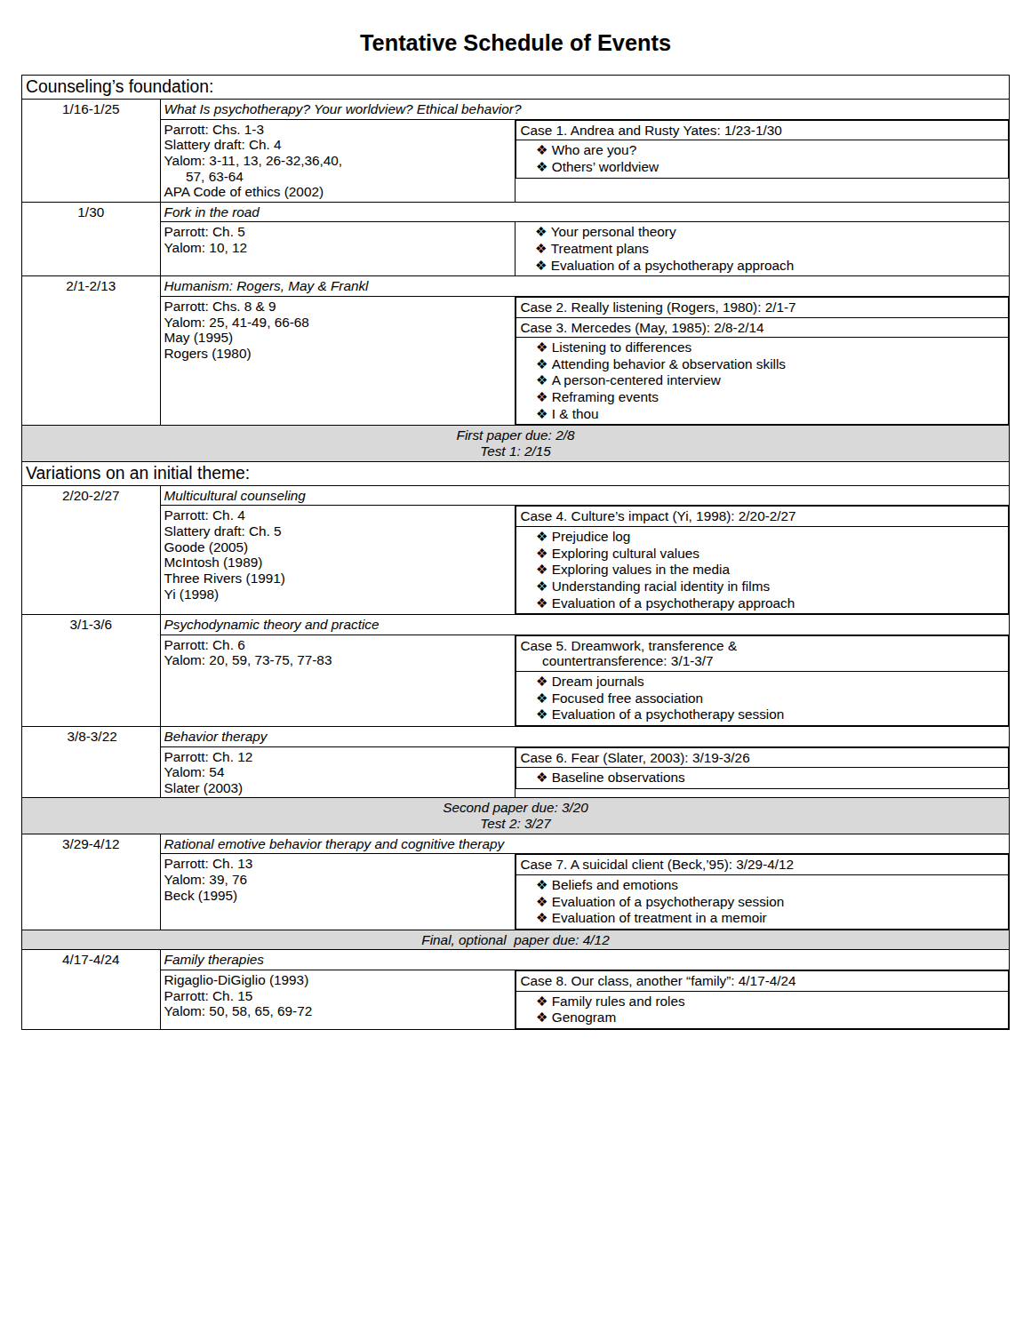Tentative Schedule of Events
| Counseling’s foundation: |
| 1/16-1/25 | What Is psychotherapy? Your worldview? Ethical behavior? |
| Parrott: Chs. 1-3 Slattery draft: Ch. 4 Yalom: 3-11, 13, 26-32,36,40, 57, 63-64 APA Code of ethics (2002) | / Case 1. Andrea and Rusty Yates: 1/23-1/30 / / Who are you? Others’ worldview / |
| 1/30 | Fork in the road |
| Parrott: Ch. 5 Yalom: 10, 12 | Your personal theory Treatment plans Evaluation of a psychotherapy approach |
| 2/1-2/13 | Humanism: Rogers, May & Frankl |
| Parrott: Chs. 8 & 9 Yalom: 25, 41-49, 66-68 May (1995) Rogers (1980) | / Case 2. Really listening (Rogers, 1980): 2/1-7 / / Case 3. Mercedes (May, 1985): 2/8-2/14 / / Listening to differences Attending behavior & observation skills A person-centered interview Reframing events I & thou / |
| First paper due: 2/8 Test 1: 2/15 |
| Variations on an initial theme: |
| 2/20-2/27 | Multicultural counseling |
| Parrott: Ch. 4 Slattery draft: Ch. 5 Goode (2005) McIntosh (1989) Three Rivers (1991) Yi (1998) | / Case 4. Culture’s impact (Yi, 1998): 2/20-2/27 / / Prejudice log Exploring cultural values Exploring values in the media Understanding racial identity in films Evaluation of a psychotherapy approach / |
| 3/1-3/6 | Psychodynamic theory and practice |
| Parrott: Ch. 6 Yalom: 20, 59, 73-75, 77-83 | / Case 5. Dreamwork, transference & countertransference: 3/1-3/7 / / Dream journals Focused free association Evaluation of a psychotherapy session / |
| 3/8-3/22 | Behavior therapy |
| Parrott: Ch. 12 Yalom: 54 Slater (2003) | / Case 6. Fear (Slater, 2003): 3/19-3/26 / / Baseline observations / |
| Second paper due: 3/20 Test 2: 3/27 |
| 3/29-4/12 | Rational emotive behavior therapy and cognitive therapy |
| Parrott: Ch. 13 Yalom: 39, 76 Beck (1995) | / Case 7. A suicidal client (Beck,’95): 3/29-4/12 / / Beliefs and emotions Evaluation of a psychotherapy session Evaluation of treatment in a memoir / |
| Final, optional paper due: 4/12 |
| 4/17-4/24 | Family therapies |
| Rigaglio-DiGiglio (1993) Parrott: Ch. 15 Yalom: 50, 58, 65, 69-72 | / Case 8. Our class, another “family”: 4/17-4/24 / / Family rules and roles Genogram / |